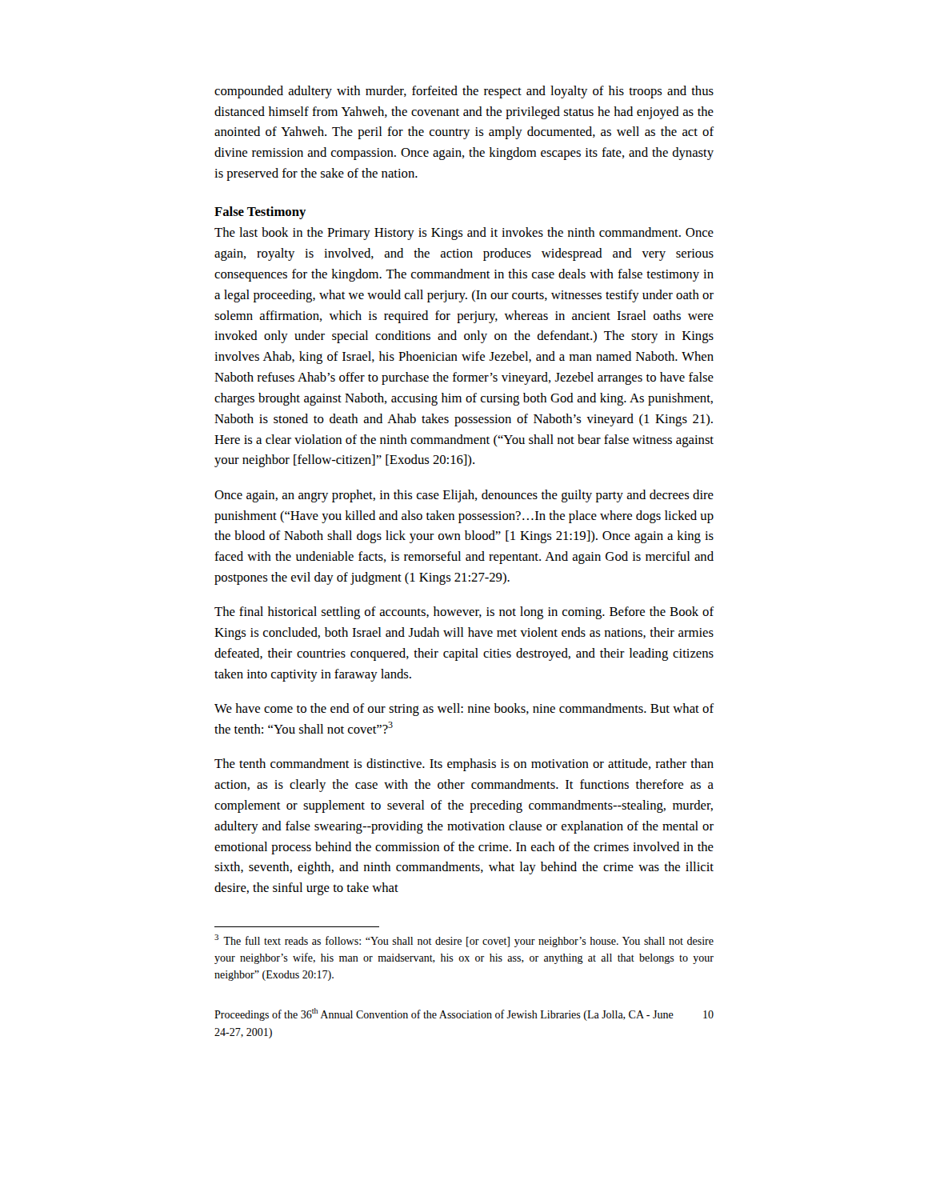compounded adultery with murder, forfeited the respect and loyalty of his troops and thus distanced himself from Yahweh, the covenant and the privileged status he had enjoyed as the anointed of Yahweh. The peril for the country is amply documented, as well as the act of divine remission and compassion. Once again, the kingdom escapes its fate, and the dynasty is preserved for the sake of the nation.
False Testimony
The last book in the Primary History is Kings and it invokes the ninth commandment. Once again, royalty is involved, and the action produces widespread and very serious consequences for the kingdom. The commandment in this case deals with false testimony in a legal proceeding, what we would call perjury. (In our courts, witnesses testify under oath or solemn affirmation, which is required for perjury, whereas in ancient Israel oaths were invoked only under special conditions and only on the defendant.) The story in Kings involves Ahab, king of Israel, his Phoenician wife Jezebel, and a man named Naboth. When Naboth refuses Ahab’s offer to purchase the former’s vineyard, Jezebel arranges to have false charges brought against Naboth, accusing him of cursing both God and king. As punishment, Naboth is stoned to death and Ahab takes possession of Naboth’s vineyard (1 Kings 21). Here is a clear violation of the ninth commandment (“You shall not bear false witness against your neighbor [fellow-citizen]” [Exodus 20:16]).
Once again, an angry prophet, in this case Elijah, denounces the guilty party and decrees dire punishment (“Have you killed and also taken possession?…In the place where dogs licked up the blood of Naboth shall dogs lick your own blood” [1 Kings 21:19]). Once again a king is faced with the undeniable facts, is remorseful and repentant. And again God is merciful and postpones the evil day of judgment (1 Kings 21:27-29).
The final historical settling of accounts, however, is not long in coming. Before the Book of Kings is concluded, both Israel and Judah will have met violent ends as nations, their armies defeated, their countries conquered, their capital cities destroyed, and their leading citizens taken into captivity in faraway lands.
We have come to the end of our string as well: nine books, nine commandments. But what of the tenth: “You shall not covet”?3
The tenth commandment is distinctive. Its emphasis is on motivation or attitude, rather than action, as is clearly the case with the other commandments. It functions therefore as a complement or supplement to several of the preceding commandments--stealing, murder, adultery and false swearing--providing the motivation clause or explanation of the mental or emotional process behind the commission of the crime. In each of the crimes involved in the sixth, seventh, eighth, and ninth commandments, what lay behind the crime was the illicit desire, the sinful urge to take what
3 The full text reads as follows: “You shall not desire [or covet] your neighbor’s house. You shall not desire your neighbor’s wife, his man or maidservant, his ox or his ass, or anything at all that belongs to your neighbor” (Exodus 20:17).
Proceedings of the 36th Annual Convention of the Association of Jewish Libraries (La Jolla, CA - June 24-27, 2001)
10